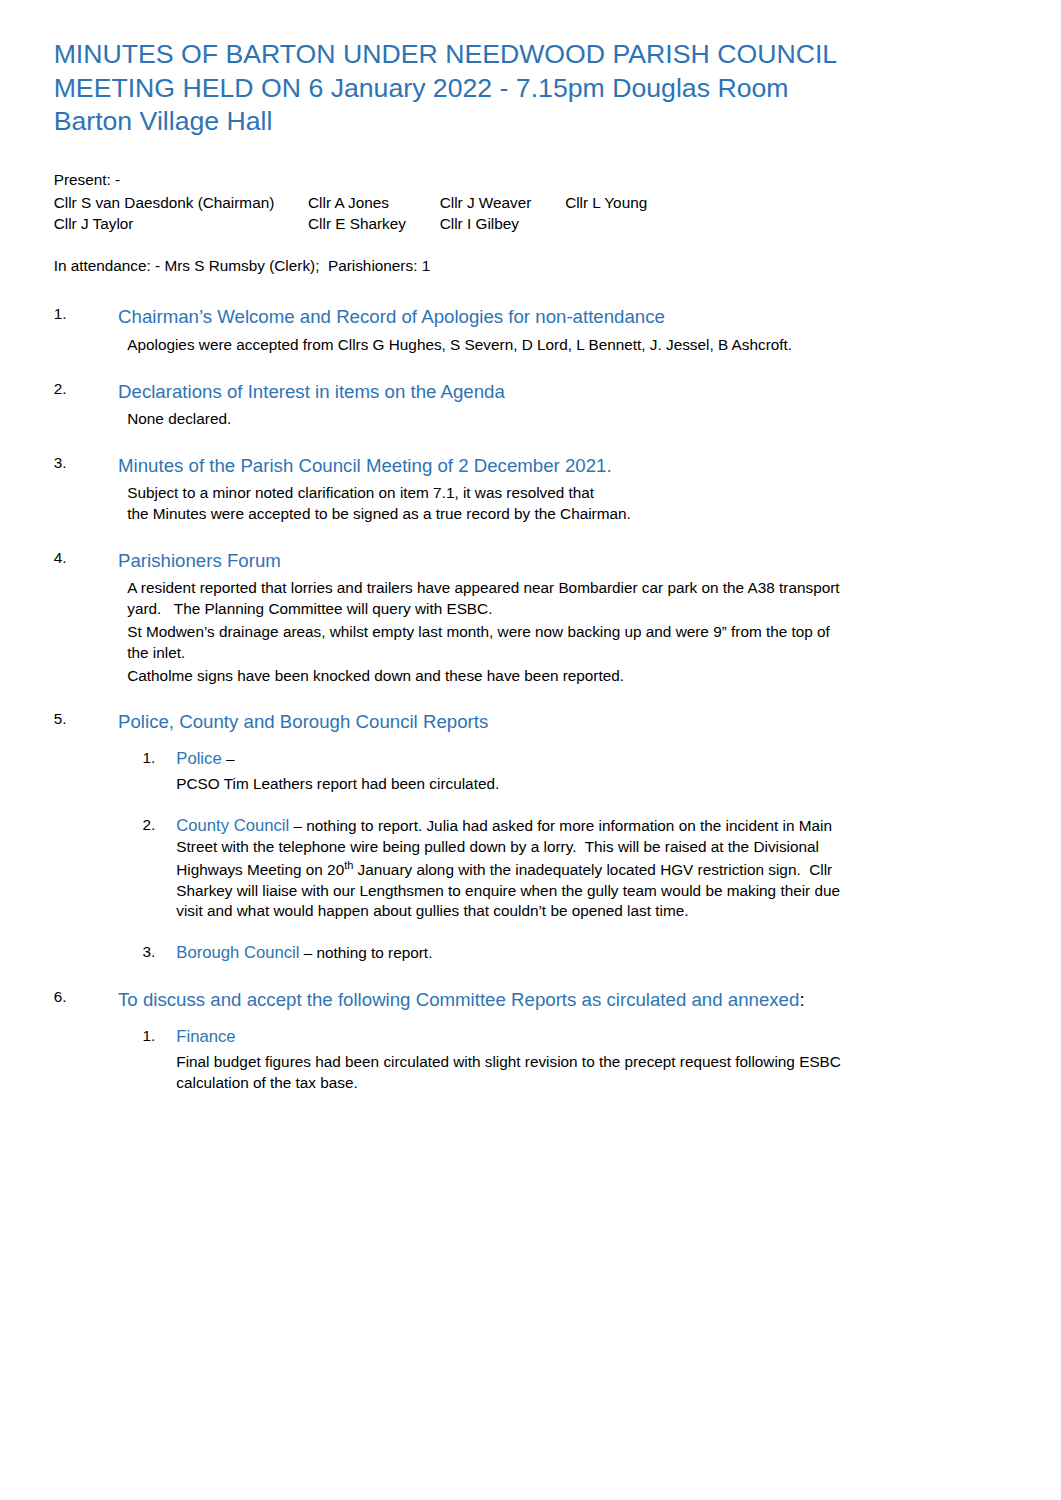MINUTES OF BARTON UNDER NEEDWOOD PARISH COUNCIL MEETING HELD ON 6 January 2022 - 7.15pm Douglas Room Barton Village Hall
Present: -
| Cllr S van Daesdonk (Chairman) | Cllr A Jones | Cllr J Weaver | Cllr L Young |
| Cllr J Taylor | Cllr E Sharkey | Cllr I Gilbey | |
In attendance: - Mrs S Rumsby (Clerk); Parishioners: 1
Chairman’s Welcome and Record of Apologies for non-attendance
Apologies were accepted from Cllrs G Hughes, S Severn, D Lord, L Bennett, J. Jessel, B Ashcroft.
Declarations of Interest in items on the Agenda
None declared.
Minutes of the Parish Council Meeting of 2 December 2021.
Subject to a minor noted clarification on item 7.1, it was resolved that
the Minutes were accepted to be signed as a true record by the Chairman.
Parishioners Forum
A resident reported that lorries and trailers have appeared near Bombardier car park on the A38 transport yard. The Planning Committee will query with ESBC.
St Modwen’s drainage areas, whilst empty last month, were now backing up and were 9” from the top of the inlet.
Catholme signs have been knocked down and these have been reported.
Police, County and Borough Council Reports
Police
–
PCSO Tim Leathers report had been circulated.
County Council
– nothing to report. Julia had asked for more information on the incident in Main Street with the telephone wire being pulled down by a lorry. This will be raised at the Divisional Highways Meeting on 20th January along with the inadequately located HGV restriction sign. Cllr Sharkey will liaise with our Lengthsmen to enquire when the gully team would be making their due visit and what would happen about gullies that couldn’t be opened last time.
Borough Council
– nothing to report.
To discuss and accept the following Committee Reports as circulated and annexed:
Finance
Final budget figures had been circulated with slight revision to the precept request following ESBC calculation of the tax base.